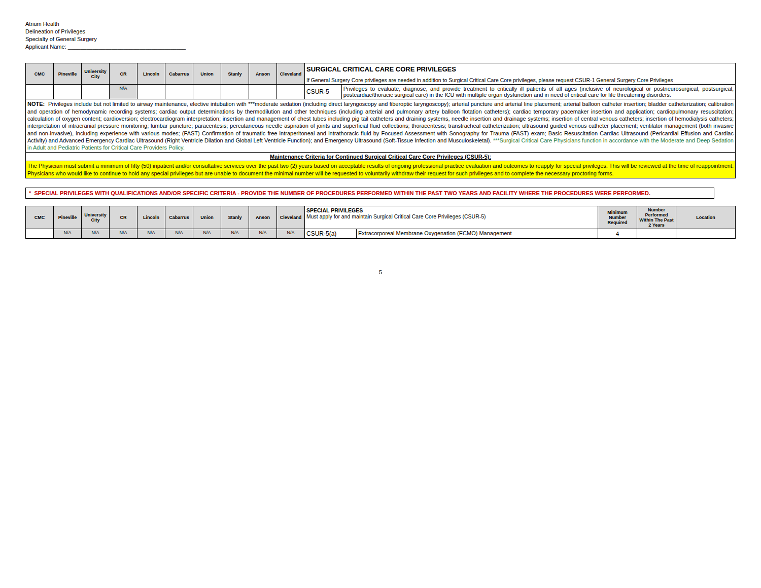Atrium Health
Delineation of Privileges
Specialty of General Surgery
Applicant Name: ______________________________________
| CMC | Pineville | University City | CR | Lincoln | Cabarrus | Union | Stanly | Anson | Cleveland | SURGICAL CRITICAL CARE CORE PRIVILEGES If General Surgery Core privileges are needed in addition to Surgical Critical Care Core privileges, please request CSUR-1 General Surgery Core Privileges |
| | | | N/A | | | | | | | CSUR-5 | Privileges to evaluate, diagnose, and provide treatment to critically ill patients of all ages (inclusive of neurological or postneurosurgical, postsurgical, postcardiac/thoracic surgical care) in the ICU with multiple organ dysfunction and in need of critical care for life threatening disorders. |
| NOTE: Privileges include but not limited to airway maintenance, elective intubation with ***moderate sedation (including direct laryngoscopy and fiberoptic laryngoscopy); arterial puncture and arterial line placement; arterial balloon catheter insertion; bladder catheterization; calibration and operation of hemodynamic recording systems; cardiac output determinations by thermodilution and other techniques (including arterial and pulmonary artery balloon flotation catheters); cardiac temporary pacemaker insertion and application; cardiopulmonary resuscitation; calculation of oxygen content; cardioversion; electrocardiogram interpretation; insertion and management of chest tubes including pig tail catheters and draining systems, needle insertion and drainage systems; insertion of central venous catheters; insertion of hemodialysis catheters; interpretation of intracranial pressure monitoring; lumbar puncture; paracentesis; percutaneous needle aspiration of joints and superficial fluid collections; thoracentesis; transtracheal catheterization; ultrasound guided venous catheter placement; ventilator management (both invasive and non-invasive), including experience with various modes; (FAST) Confirmation of traumatic free intraperitoneal and intrathoracic fluid by Focused Assessment with Sonography for Trauma (FAST) exam; Basic Resuscitation Cardiac Ultrasound (Pericardial Effusion and Cardiac Activity) and Advanced Emergency Cardiac Ultrasound (Right Ventricle Dilation and Global Left Ventricle Function); and Emergency Ultrasound (Soft-Tissue Infection and Musculoskeletal). ***Surgical Critical Care Physicians function in accordance with the Moderate and Deep Sedation in Adult and Pediatric Patients for Critical Care Providers Policy. |
| Maintenance Criteria for Continued Surgical Critical Care Core Privileges (CSUR-5): |
| The Physician must submit a minimum of fifty (50) inpatient and/or consultative services over the past two (2) years based on acceptable results of ongoing professional practice evaluation and outcomes to reapply for special privileges. This will be reviewed at the time of reappointment. Physicians who would like to continue to hold any special privileges but are unable to document the minimal number will be requested to voluntarily withdraw their request for such privileges and to complete the necessary proctoring forms. |
* SPECIAL PRIVILEGES WITH QUALIFICATIONS AND/OR SPECIFIC CRITERIA - PROVIDE THE NUMBER OF PROCEDURES PERFORMED WITHIN THE PAST TWO YEARS AND FACILITY WHERE THE PROCEDURES WERE PERFORMED.
| CMC | Pineville | University City | CR | Lincoln | Cabarrus | Union | Stanly | Anson | Cleveland | SPECIAL PRIVILEGES Must apply for and maintain Surgical Critical Care Core Privileges (CSUR-5) | Minimum Number Required | Number Performed Within The Past 2 Years | Location |
| | N/A | N/A | N/A | N/A | N/A | N/A | N/A | N/A | N/A | CSUR-5(a) | Extracorporeal Membrane Oxygenation (ECMO) Management | 4 | | |
5